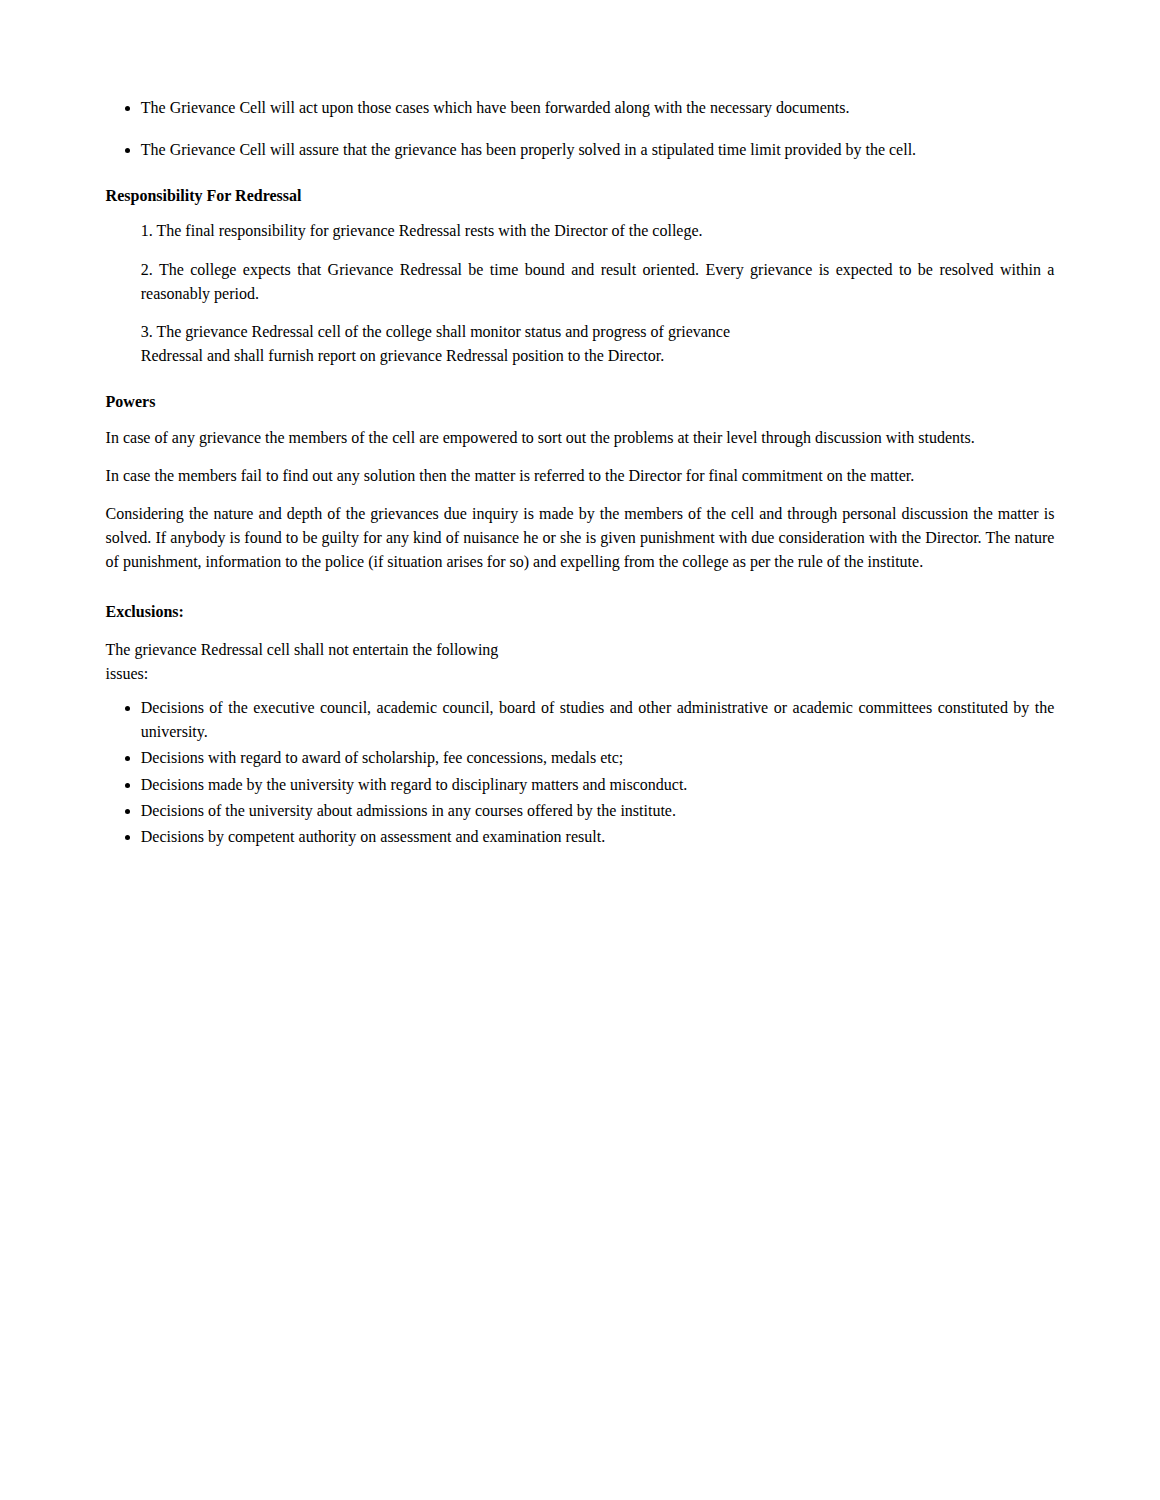The Grievance Cell will act upon those cases which have been forwarded along with the necessary documents.
The Grievance Cell will assure that the grievance has been properly solved in a stipulated time limit provided by the cell.
Responsibility For Redressal
1. The final responsibility for grievance Redressal rests with the Director of the college.
2. The college expects that Grievance Redressal be time bound and result oriented. Every grievance is expected to be resolved within a reasonably period.
3. The grievance Redressal cell of the college shall monitor status and progress of grievance
Redressal and shall furnish report on grievance Redressal position to the Director.
Powers
In case of any grievance the members of the cell are empowered to sort out the problems at their level through discussion with students.
In case the members fail to find out any solution then the matter is referred to the Director for final commitment on the matter.
Considering the nature and depth of the grievances due inquiry is made by the members of the cell and through personal discussion the matter is solved. If anybody is found to be guilty for any kind of nuisance he or she is given punishment with due consideration with the Director. The nature of punishment, information to the police (if situation arises for so) and expelling from the college as per the rule of the institute.
Exclusions:
The grievance Redressal cell shall not entertain the following
issues:
Decisions of the executive council, academic council, board of studies and other administrative or academic committees constituted by the university.
Decisions with regard to award of scholarship, fee concessions, medals etc;
Decisions made by the university with regard to disciplinary matters and misconduct.
Decisions of the university about admissions in any courses offered by the institute.
Decisions by competent authority on assessment and examination result.